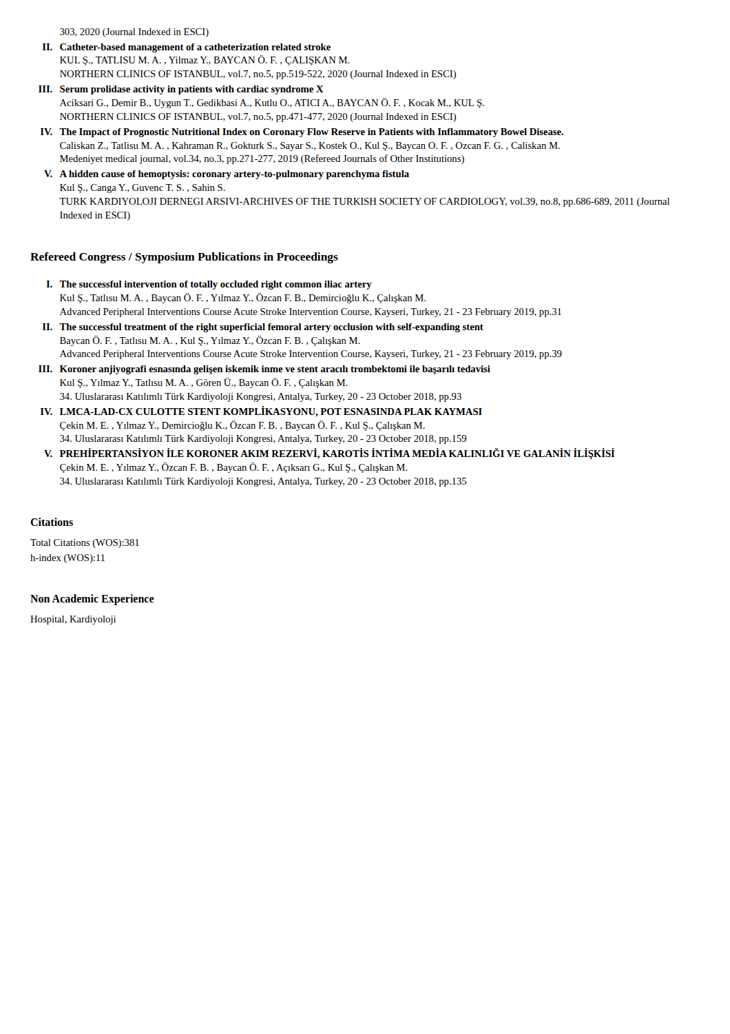303, 2020 (Journal Indexed in ESCI)
II.
Catheter-based management of a catheterization related stroke
KUL Ş., TATLISU M. A. , Yilmaz Y., BAYCAN Ö. F. , ÇALIŞKAN M.
NORTHERN CLINICS OF ISTANBUL, vol.7, no.5, pp.519-522, 2020 (Journal Indexed in ESCI)
III.
Serum prolidase activity in patients with cardiac syndrome X
Aciksari G., Demir B., Uygun T., Gedikbasi A., Kutlu O., ATICI A., BAYCAN Ö. F. , Kocak M., KUL Ş.
NORTHERN CLINICS OF ISTANBUL, vol.7, no.5, pp.471-477, 2020 (Journal Indexed in ESCI)
IV.
The Impact of Prognostic Nutritional Index on Coronary Flow Reserve in Patients with Inflammatory Bowel Disease.
Caliskan Z., Tatlisu M. A. , Kahraman R., Gokturk S., Sayar S., Kostek O., Kul Ş., Baycan O. F. , Ozcan F. G. , Caliskan M.
Medeniyet medical journal, vol.34, no.3, pp.271-277, 2019 (Refereed Journals of Other Institutions)
V.
A hidden cause of hemoptysis: coronary artery-to-pulmonary parenchyma fistula
Kul Ş., Canga Y., Guvenc T. S. , Sahin S.
TURK KARDIYOLOJI DERNEGI ARSIVI-ARCHIVES OF THE TURKISH SOCIETY OF CARDIOLOGY, vol.39, no.8, pp.686-689, 2011 (Journal Indexed in ESCI)
Refereed Congress / Symposium Publications in Proceedings
I.
The successful intervention of totally occluded right common iliac artery
Kul Ş., Tatlısu M. A. , Baycan Ö. F. , Yılmaz Y., Özcan F. B., Demircioğlu K., Çalışkan M.
Advanced Peripheral Interventions Course Acute Stroke Intervention Course, Kayseri, Turkey, 21 - 23 February 2019, pp.31
II.
The successful treatment of the right superficial femoral artery occlusion with self-expanding stent
Baycan Ö. F. , Tatlısu M. A. , Kul Ş., Yılmaz Y., Özcan F. B. , Çalışkan M.
Advanced Peripheral Interventions Course Acute Stroke Intervention Course, Kayseri, Turkey, 21 - 23 February 2019, pp.39
III.
Koroner anjiyografi esnasında gelişen iskemik inme ve stent aracılı trombektomi ile başarılı tedavisi
Kul Ş., Yılmaz Y., Tatlısu M. A. , Gören Ü., Baycan Ö. F. , Çalışkan M.
34. Uluslararası Katılımlı Türk Kardiyoloji Kongresi, Antalya, Turkey, 20 - 23 October 2018, pp.93
IV.
LMCA-LAD-CX CULOTTE STENT KOMPLİKASYONU, POT ESNASINDA PLAK KAYMASI
Çekin M. E. , Yılmaz Y., Demircioğlu K., Özcan F. B. , Baycan Ö. F. , Kul Ş., Çalışkan M.
34. Uluslararası Katılımlı Türk Kardiyoloji Kongresi, Antalya, Turkey, 20 - 23 October 2018, pp.159
V.
PREHİPERTANSİYON İLE KORONER AKIM REZERVİ, KAROTİS İNTİMA MEDİA KALINLIĞI VE GALANİN İLİŞKİSİ
Çekin M. E. , Yılmaz Y., Özcan F. B. , Baycan Ö. F. , Açıksarı G., Kul Ş., Çalışkan M.
34. Uluslararası Katılımlı Türk Kardiyoloji Kongresi, Antalya, Turkey, 20 - 23 October 2018, pp.135
Citations
Total Citations (WOS):381
h-index (WOS):11
Non Academic Experience
Hospital, Kardiyoloji